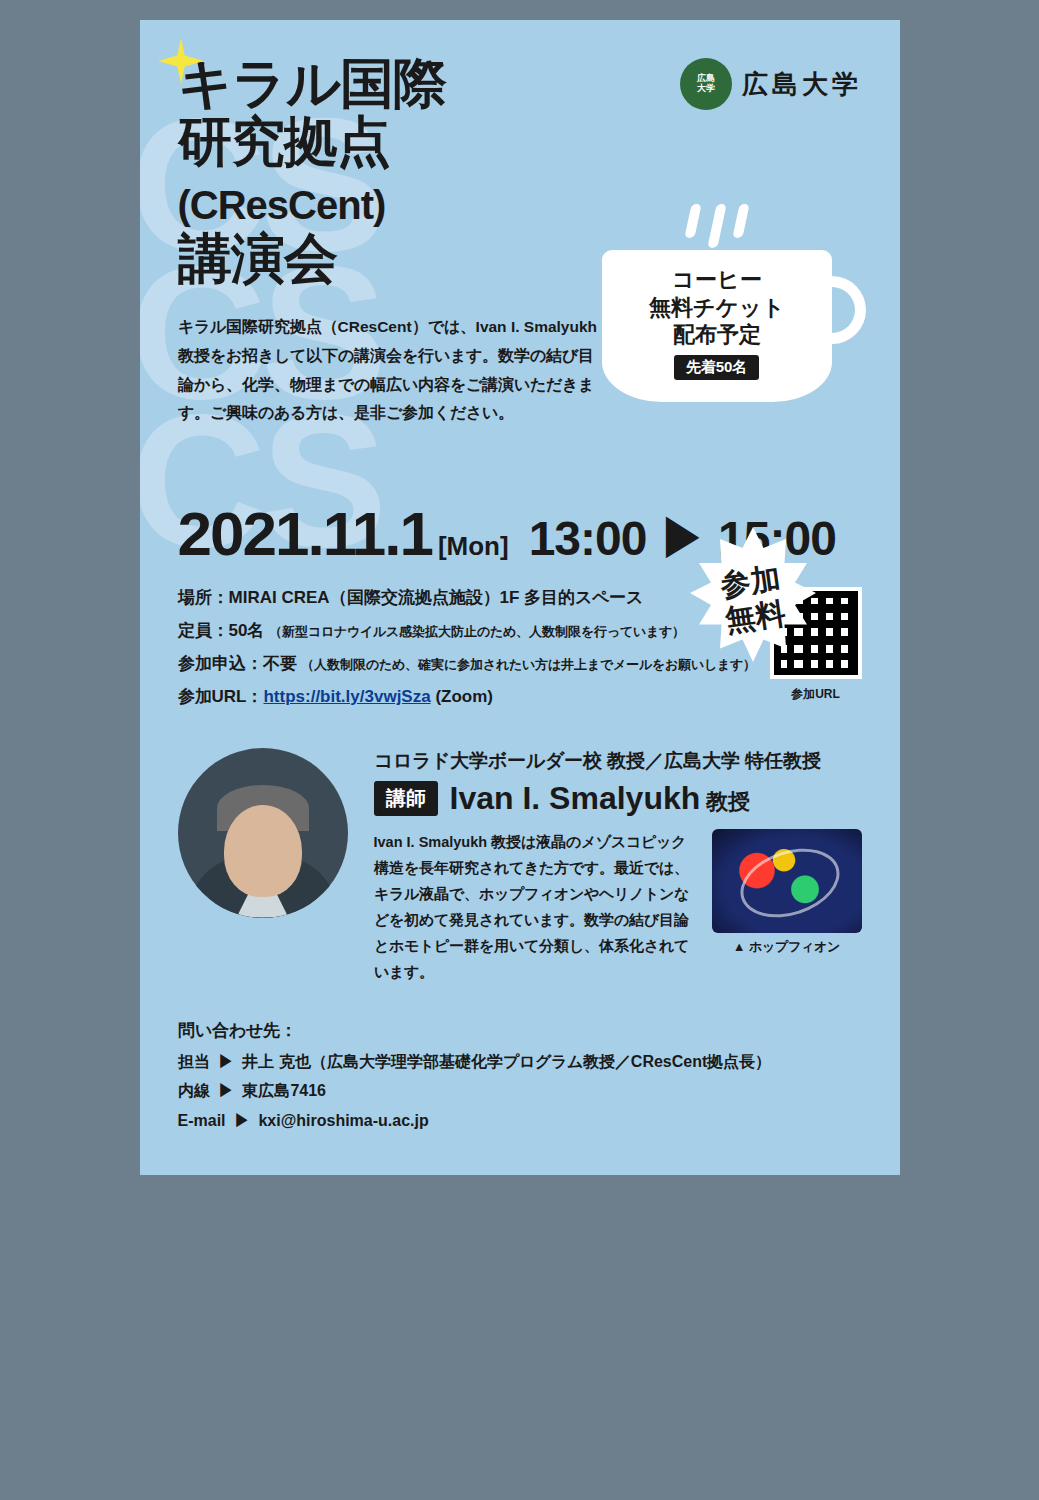CS
CS
CS
キラル国際
研究拠点
(CResCent)
講演会
広島
大学
広島大学
コーヒー
無料チケット
配布予定
先着50名
キラル国際研究拠点（CResCent）では、Ivan I. Smalyukh教授をお招きして以下の講演会を行います。数学の結び目論から、化学、物理までの幅広い内容をご講演いただきます。ご興味のある方は、是非ご参加ください。
参加
無料
2021.11.1 [Mon] 13:00 ▶ 15:00
参加URL
場所：MIRAI CREA（国際交流拠点施設）1F 多目的スペース
定員：50名 （新型コロナウイルス感染拡大防止のため、人数制限を行っています）
参加申込：不要 （人数制限のため、確実に参加されたい方は井上までメールをお願いします）
参加URL：https://bit.ly/3vwjSza (Zoom)
コロラド大学ボールダー校 教授／広島大学 特任教授
講師 Ivan I. Smalyukh教授
Ivan I. Smalyukh 教授は液晶のメゾスコピック構造を長年研究されてきた方です。最近では、キラル液晶で、ホップフィオンやヘリノトンなどを初めて発見されています。数学の結び目論とホモトピー群を用いて分類し、体系化されています。
▲ ホップフィオン
問い合わせ先：
担当 ▶ 井上 克也（広島大学理学部基礎化学プログラム教授／CResCent拠点長）
内線 ▶ 東広島7416
E-mail ▶ kxi@hiroshima-u.ac.jp